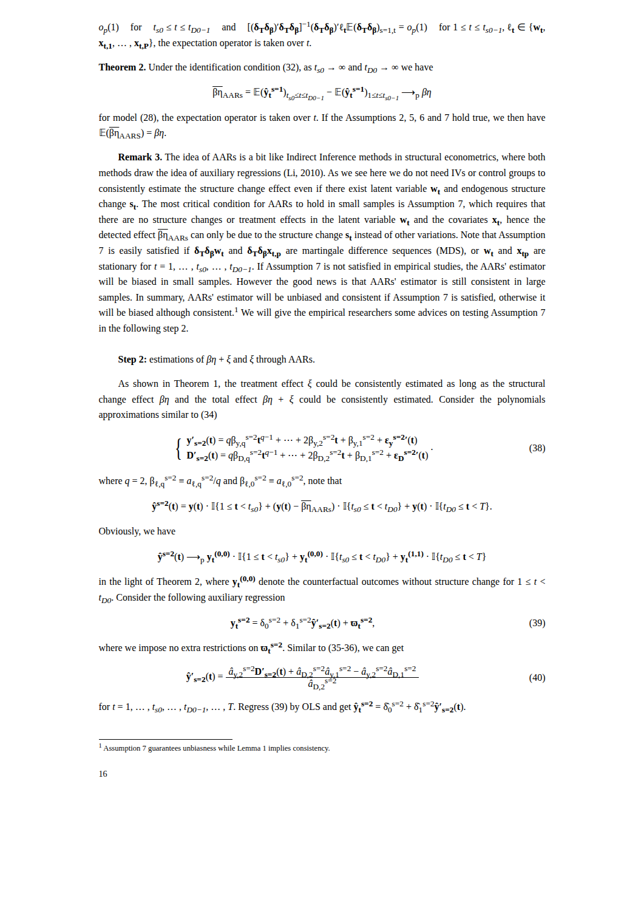op(1) for ts0 ≤ t ≤ tD0−1 and [(δTδβ)′δTδβ]−1(δTδβ)′ℓt 𝔼(δTδβ)s=1,t = op(1) for 1 ≤ t ≤ ts0−1, ℓt ∈ {wt, xt,1, … , xt,P}, the expectation operator is taken over t.
Theorem 2. Under the identification condition (32), as ts0 → ∞ and tD0 → ∞ we have
βηAARs = 𝔼(ŷts=1)ts0≤t≤tD0−1 − 𝔼(ŷts=1)1≤t≤ts0−1 ⟶p βη
for model (28), the expectation operator is taken over t. If the Assumptions 2, 5, 6 and 7 hold true, we then have 𝔼(βηAARS) = βη.
Remark 3. The idea of AARs is a bit like Indirect Inference methods in structural econometrics, where both methods draw the idea of auxiliary regressions (Li, 2010). As we see here we do not need IVs or control groups to consistently estimate the structure change effect even if there exist latent variable wt and endogenous structure change st. The most critical condition for AARs to hold in small samples is Assumption 7, which requires that there are no structure changes or treatment effects in the latent variable wt and the covariates xt, hence the detected effect βηAARs can only be due to the structure change st instead of other variations. Note that Assumption 7 is easily satisfied if δTδβwt and δTδβxt,p are martingale difference sequences (MDS), or wt and xtp are stationary for t = 1, … , ts0, … , tD0−1. If Assumption 7 is not satisfied in empirical studies, the AARs' estimator will be biased in small samples. However the good news is that AARs' estimator is still consistent in large samples. In summary, AARs' estimator will be unbiased and consistent if Assumption 7 is satisfied, otherwise it will be biased although consistent.1 We will give the empirical researchers some advices on testing Assumption 7 in the following step 2.
Step 2: estimations of βη + ξ and ξ through AARs.
As shown in Theorem 1, the treatment effect ξ could be consistently estimated as long as the structural change effect βη and the total effect βη + ξ could be consistently estimated. Consider the polynomials approximations similar to (34)
{
y′s=2(t) = qβy,qs=2tq−1 + ⋯ + 2βy,2s=2t + βy,1s=2 + εys=2′(t)
D′s=2(t) = qβD,qs=2tq−1 + ⋯ + 2βD,2s=2t + βD,1s=2 + εDs=2′(t)
.
(38)
where q = 2, βℓ,qs=2 ≡ aℓ,qs=2/q and βℓ,0s=2 ≡ aℓ,0s=2, note that
ŷs=2(t) = y(t) · 𝕀{1 ≤ t < ts0} + (y(t) − βηAARs) · 𝕀{ts0 ≤ t < tD0} + y(t) · 𝕀{tD0 ≤ t < T}.
Obviously, we have
ŷs=2(t) ⟶p yt(0,0) · 𝕀{1 ≤ t < ts0} + yt(0,0) · 𝕀{ts0 ≤ t < tD0} + yt(1,1) · 𝕀{tD0 ≤ t < T}
in the light of Theorem 2, where yt(0,0) denote the counterfactual outcomes without structure change for 1 ≤ t < tD0. Consider the following auxiliary regression
yts=2 = δ0s=2 + δ1s=2ŷ′s=2(t) + ϖts=2,
(39)
where we impose no extra restrictions on ϖts=2. Similar to (35-36), we can get
ŷ′s=2(t) = ây,2s=2D′s=2(t) + âD,2s=2ây,1s=2 − ây,2s=2âD,1s=2 âD,2s=2
(40)
for t = 1, … , ts0, … , tD0−1, … , T. Regress (39) by OLS and get ŷts=2 = δ̂0s=2 + δ̂1s=2ŷ′s=2(t).
1 Assumption 7 guarantees unbiasness while Lemma 1 implies consistency.
16